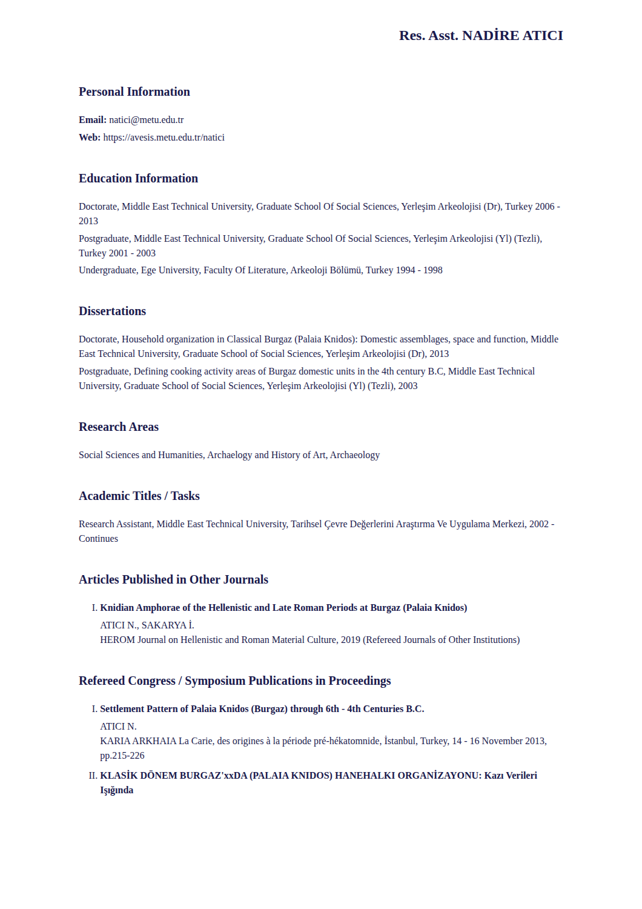Res. Asst. NADİRE ATICI
Personal Information
Email: natici@metu.edu.tr
Web: https://avesis.metu.edu.tr/natici
Education Information
Doctorate, Middle East Technical University, Graduate School Of Social Sciences, Yerleşim Arkeolojisi (Dr), Turkey 2006 - 2013
Postgraduate, Middle East Technical University, Graduate School Of Social Sciences, Yerleşim Arkeolojisi (Yl) (Tezli), Turkey 2001 - 2003
Undergraduate, Ege University, Faculty Of Literature, Arkeoloji Bölümü, Turkey 1994 - 1998
Dissertations
Doctorate, Household organization in Classical Burgaz (Palaia Knidos): Domestic assemblages, space and function, Middle East Technical University, Graduate School of Social Sciences, Yerleşim Arkeolojisi (Dr), 2013
Postgraduate, Defining cooking activity areas of Burgaz domestic units in the 4th century B.C, Middle East Technical University, Graduate School of Social Sciences, Yerleşim Arkeolojisi (Yl) (Tezli), 2003
Research Areas
Social Sciences and Humanities, Archaelogy and History of Art, Archaeology
Academic Titles / Tasks
Research Assistant, Middle East Technical University, Tarihsel Çevre Değerlerini Araştırma Ve Uygulama Merkezi, 2002 - Continues
Articles Published in Other Journals
Knidian Amphorae of the Hellenistic and Late Roman Periods at Burgaz (Palaia Knidos)
ATICI N., SAKARYA İ.
HEROM Journal on Hellenistic and Roman Material Culture, 2019 (Refereed Journals of Other Institutions)
Refereed Congress / Symposium Publications in Proceedings
Settlement Pattern of Palaia Knidos (Burgaz) through 6th - 4th Centuries B.C.
ATICI N.
KARIA ARKHAIA La Carie, des origines à la période pré-hékatomnide, İstanbul, Turkey, 14 - 16 November 2013, pp.215-226
KLASİK DÖNEM BURGAZ'xxDA (PALAIA KNIDOS) HANEHALKI ORGANİZAYONU: Kazı Verileri Işığında